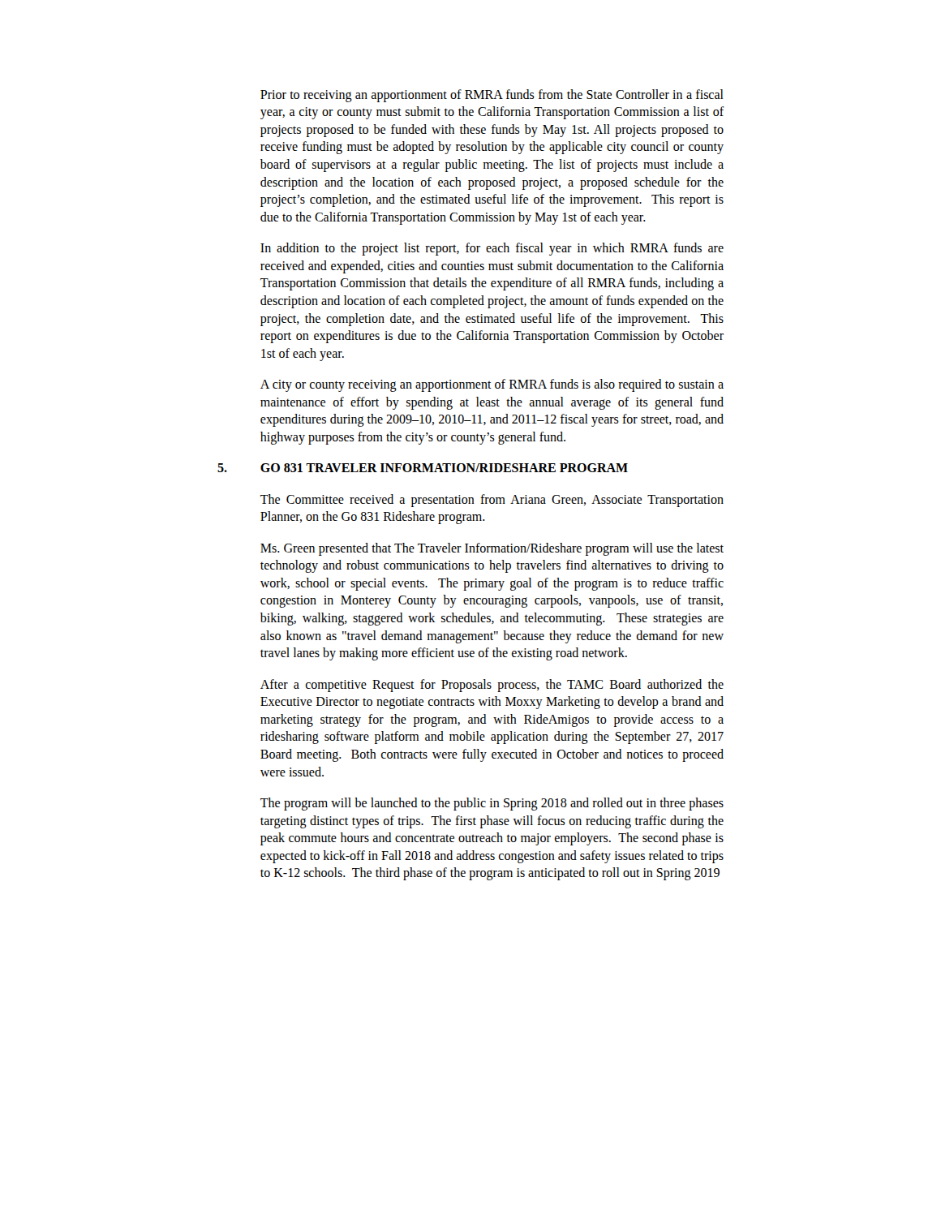Prior to receiving an apportionment of RMRA funds from the State Controller in a fiscal year, a city or county must submit to the California Transportation Commission a list of projects proposed to be funded with these funds by May 1st. All projects proposed to receive funding must be adopted by resolution by the applicable city council or county board of supervisors at a regular public meeting. The list of projects must include a description and the location of each proposed project, a proposed schedule for the project’s completion, and the estimated useful life of the improvement. This report is due to the California Transportation Commission by May 1st of each year.
In addition to the project list report, for each fiscal year in which RMRA funds are received and expended, cities and counties must submit documentation to the California Transportation Commission that details the expenditure of all RMRA funds, including a description and location of each completed project, the amount of funds expended on the project, the completion date, and the estimated useful life of the improvement. This report on expenditures is due to the California Transportation Commission by October 1st of each year.
A city or county receiving an apportionment of RMRA funds is also required to sustain a maintenance of effort by spending at least the annual average of its general fund expenditures during the 2009–10, 2010–11, and 2011–12 fiscal years for street, road, and highway purposes from the city’s or county’s general fund.
5. GO 831 TRAVELER INFORMATION/RIDESHARE PROGRAM
The Committee received a presentation from Ariana Green, Associate Transportation Planner, on the Go 831 Rideshare program.
Ms. Green presented that The Traveler Information/Rideshare program will use the latest technology and robust communications to help travelers find alternatives to driving to work, school or special events. The primary goal of the program is to reduce traffic congestion in Monterey County by encouraging carpools, vanpools, use of transit, biking, walking, staggered work schedules, and telecommuting. These strategies are also known as "travel demand management" because they reduce the demand for new travel lanes by making more efficient use of the existing road network.
After a competitive Request for Proposals process, the TAMC Board authorized the Executive Director to negotiate contracts with Moxxy Marketing to develop a brand and marketing strategy for the program, and with RideAmigos to provide access to a ridesharing software platform and mobile application during the September 27, 2017 Board meeting. Both contracts were fully executed in October and notices to proceed were issued.
The program will be launched to the public in Spring 2018 and rolled out in three phases targeting distinct types of trips. The first phase will focus on reducing traffic during the peak commute hours and concentrate outreach to major employers. The second phase is expected to kick-off in Fall 2018 and address congestion and safety issues related to trips to K-12 schools. The third phase of the program is anticipated to roll out in Spring 2019